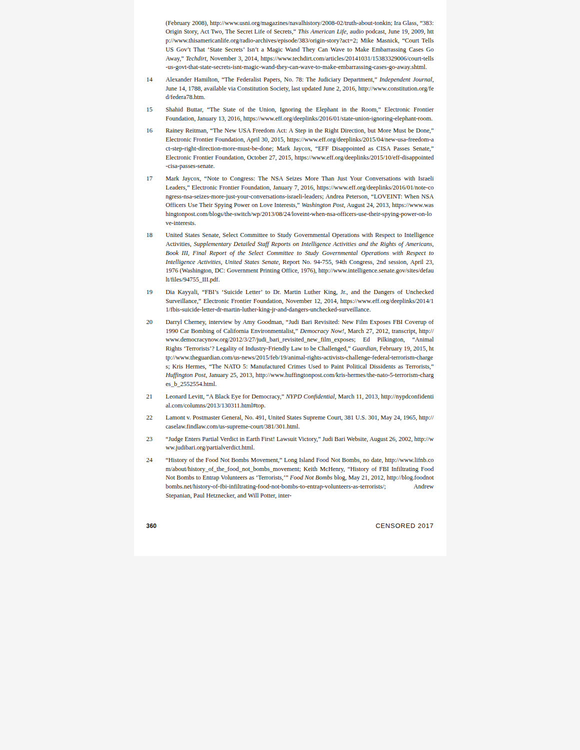(February 2008), http://www.usni.org/magazines/navalhistory/2008-02/truth-about-tonkin; Ira Glass, “383: Origin Story, Act Two, The Secret Life of Secrets,” This American Life, audio podcast, June 19, 2009, http://www.thisamericanlife.org/radio-archives/episode/383/origin-story?act=2; Mike Masnick, “Court Tells US Gov’t That ‘State Secrets’ Isn’t a Magic Wand They Can Wave to Make Embarrassing Cases Go Away,” Techdirt, November 3, 2014, https://www.techdirt.com/articles/20141031/15383329006/court-tells-us-govt-that-state-secrets-isnt-magic-wand-they-can-wave-to-make-embarrassing-cases-go-away.shtml.
14 Alexander Hamilton, “The Federalist Papers, No. 78: The Judiciary Department,” Independent Journal, June 14, 1788, available via Constitution Society, last updated June 2, 2016, http://www.constitution.org/fed/federa78.htm.
15 Shahid Buttar, “The State of the Union, Ignoring the Elephant in the Room,” Electronic Frontier Foundation, January 13, 2016, https://www.eff.org/deeplinks/2016/01/state-union-ignoring-elephant-room.
16 Rainey Reitman, “The New USA Freedom Act: A Step in the Right Direction, but More Must be Done,” Electronic Frontier Foundation, April 30, 2015, https://www.eff.org/deeplinks/2015/04/new-usa-freedom-act-step-right-direction-more-must-be-done; Mark Jaycox, “EFF Disappointed as CISA Passes Senate,” Electronic Frontier Foundation, October 27, 2015, https://www.eff.org/deeplinks/2015/10/eff-disappointed-cisa-passes-senate.
17 Mark Jaycox, “Note to Congress: The NSA Seizes More Than Just Your Conversations with Israeli Leaders,” Electronic Frontier Foundation, January 7, 2016, https://www.eff.org/deeplinks/2016/01/note-congress-nsa-seizes-more-just-your-conversations-israeli-leaders; Andrea Peterson, “LOVEINT: When NSA Officers Use Their Spying Power on Love Interests,” Washington Post, August 24, 2013, https://www.washingtonpost.com/blogs/the-switch/wp/2013/08/24/loveint-when-nsa-officers-use-their-spying-power-on-love-interests.
18 United States Senate, Select Committee to Study Governmental Operations with Respect to Intelligence Activities, Supplementary Detailed Staff Reports on Intelligence Activities and the Rights of Americans, Book III, Final Report of the Select Committee to Study Governmental Operations with Respect to Intelligence Activities, United States Senate, Report No. 94-755, 94th Congress, 2nd session, April 23, 1976 (Washington, DC: Government Printing Office, 1976), http://www.intelligence.senate.gov/sites/default/files/94755_III.pdf.
19 Dia Kayyali, “FBI’s ‘Suicide Letter’ to Dr. Martin Luther King, Jr., and the Dangers of Unchecked Surveillance,” Electronic Frontier Foundation, November 12, 2014, https://www.eff.org/deeplinks/2014/11/fbis-suicide-letter-dr-martin-luther-king-jr-and-dangers-unchecked-surveillance.
20 Darryl Cherney, interview by Amy Goodman, “Judi Bari Revisited: New Film Exposes FBI Coverup of 1990 Car Bombing of California Environmentalist,” Democracy Now!, March 27, 2012, transcript, http://www.democracynow.org/2012/3/27/judi_bari_revisited_new_film_exposes; Ed Pilkington, “Animal Rights ‘Terrorists’? Legality of Industry-Friendly Law to be Challenged,” Guardian, February 19, 2015, http://www.theguardian.com/us-news/2015/feb/19/animal-rights-activists-challenge-federal-terrorism-charges; Kris Hermes, “The NATO 5: Manufactured Crimes Used to Paint Political Dissidents as Terrorists,” Huffington Post, January 25, 2013, http://www.huffingtonpost.com/kris-hermes/the-nato-5-terrorism-charges_b_2552554.html.
21 Leonard Levitt, “A Black Eye for Democracy,” NYPD Confidential, March 11, 2013, http://nypdconfidential.com/columns/2013/130311.html#top.
22 Lamont v. Postmaster General, No. 491, United States Supreme Court, 381 U.S. 301, May 24, 1965, http://caselaw.findlaw.com/us-supreme-court/381/301.html.
23“Judge Enters Partial Verdict in Earth First! Lawsuit Victory,” Judi Bari Website, August 26, 2002, http://www.judibari.org/partialverdict.html.
24“History of the Food Not Bombs Movement,” Long Island Food Not Bombs, no date, http://www.lifnb.com/about/history_of_the_food_not_bombs_movement; Keith McHenry, “History of FBI Infiltrating Food Not Bombs to Entrap Volunteers as ‘Terrorists,’” Food Not Bombs blog, May 21, 2012, http://blog.foodnotbombs.net/history-of-fbi-infiltrating-food-not-bombs-to-entrap-volunteers-as-terrorists/; Andrew Stepanian, Paul Hetznecker, and Will Potter, inter-
360 CENSORED 2017